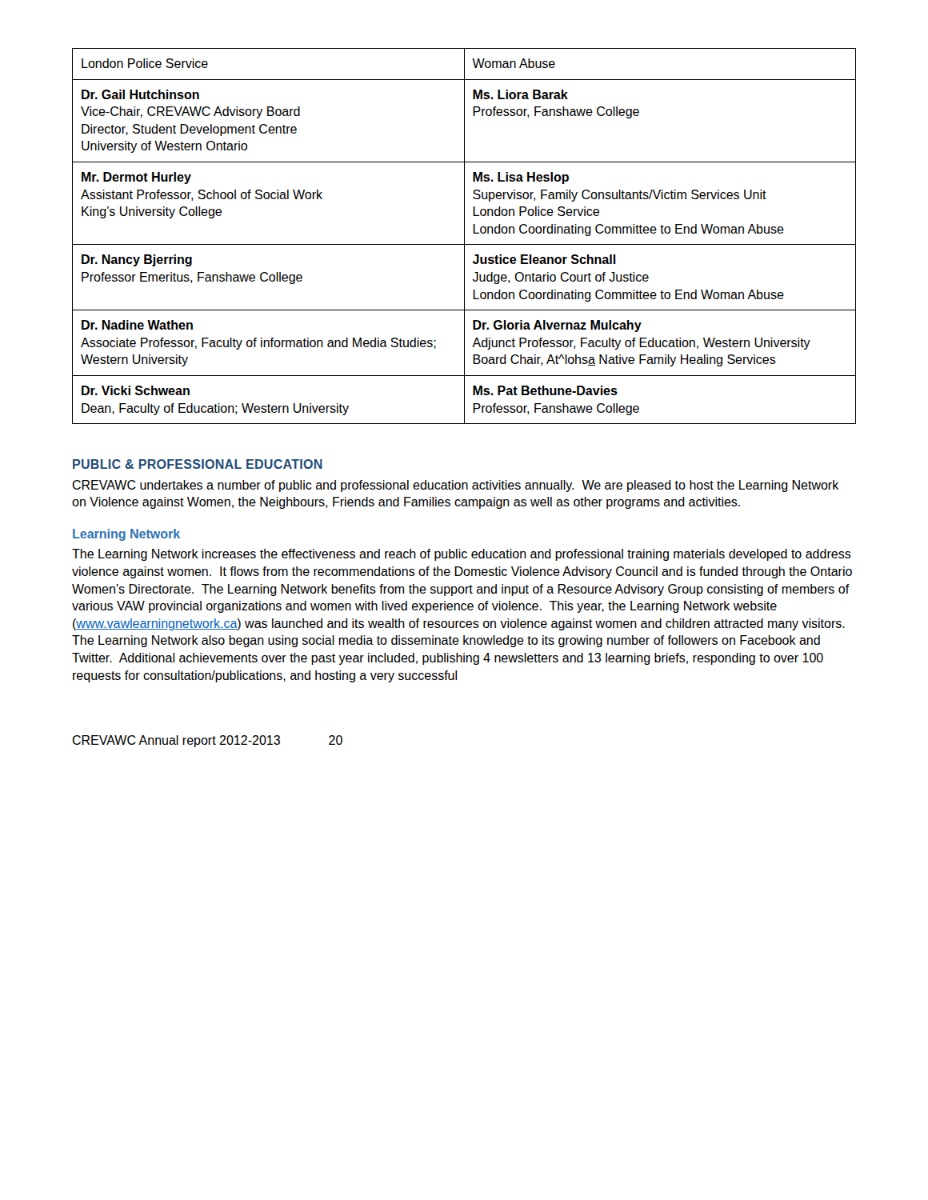| London Police Service | Woman Abuse |
| Dr. Gail Hutchinson Vice-Chair, CREVAWC Advisory Board Director, Student Development Centre University of Western Ontario | Ms. Liora Barak Professor, Fanshawe College |
| Mr. Dermot Hurley Assistant Professor, School of Social Work King’s University College | Ms. Lisa Heslop Supervisor, Family Consultants/Victim Services Unit London Police Service London Coordinating Committee to End Woman Abuse |
| Dr. Nancy Bjerring Professor Emeritus, Fanshawe College | Justice Eleanor Schnall Judge, Ontario Court of Justice London Coordinating Committee to End Woman Abuse |
| Dr. Nadine Wathen Associate Professor, Faculty of information and Media Studies; Western University | Dr. Gloria Alvernaz Mulcahy Adjunct Professor, Faculty of Education, Western University Board Chair, At^lohs a Native Family Healing Services |
| Dr. Vicki Schwean Dean, Faculty of Education; Western University | Ms. Pat Bethune-Davies Professor, Fanshawe College |
PUBLIC & PROFESSIONAL EDUCATION
CREVAWC undertakes a number of public and professional education activities annually. We are pleased to host the Learning Network on Violence against Women, the Neighbours, Friends and Families campaign as well as other programs and activities.
Learning Network
The Learning Network increases the effectiveness and reach of public education and professional training materials developed to address violence against women. It flows from the recommendations of the Domestic Violence Advisory Council and is funded through the Ontario Women’s Directorate. The Learning Network benefits from the support and input of a Resource Advisory Group consisting of members of various VAW provincial organizations and women with lived experience of violence. This year, the Learning Network website (www.vawlearningnetwork.ca) was launched and its wealth of resources on violence against women and children attracted many visitors. The Learning Network also began using social media to disseminate knowledge to its growing number of followers on Facebook and Twitter. Additional achievements over the past year included, publishing 4 newsletters and 13 learning briefs, responding to over 100 requests for consultation/publications, and hosting a very successful
CREVAWC Annual report 2012-201320